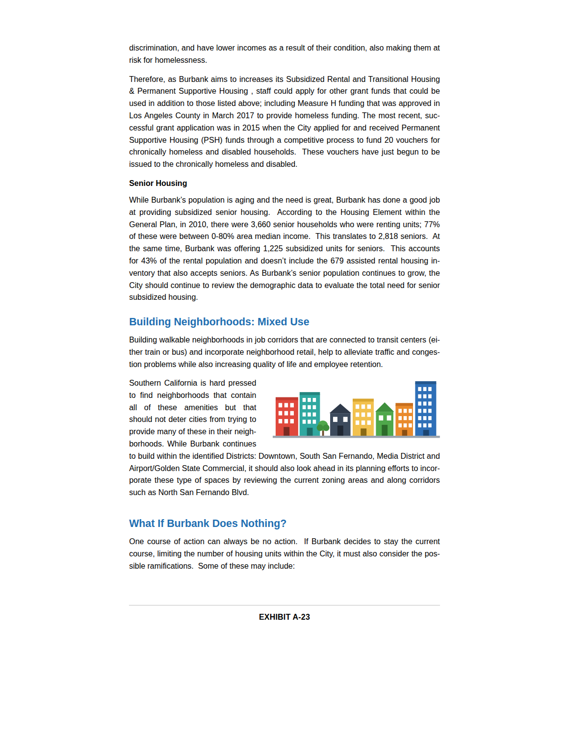discrimination, and have lower incomes as a result of their condition, also making them at risk for homelessness.
Therefore, as Burbank aims to increases its Subsidized Rental and Transitional Housing & Permanent Supportive Housing , staff could apply for other grant funds that could be used in addition to those listed above; including Measure H funding that was approved in Los Angeles County in March 2017 to provide homeless funding. The most recent, successful grant application was in 2015 when the City applied for and received Permanent Supportive Housing (PSH) funds through a competitive process to fund 20 vouchers for chronically homeless and disabled households. These vouchers have just begun to be issued to the chronically homeless and disabled.
Senior Housing
While Burbank’s population is aging and the need is great, Burbank has done a good job at providing subsidized senior housing. According to the Housing Element within the General Plan, in 2010, there were 3,660 senior households who were renting units; 77% of these were between 0-80% area median income. This translates to 2,818 seniors. At the same time, Burbank was offering 1,225 subsidized units for seniors. This accounts for 43% of the rental population and doesn’t include the 679 assisted rental housing inventory that also accepts seniors. As Burbank’s senior population continues to grow, the City should continue to review the demographic data to evaluate the total need for senior subsidized housing.
Building Neighborhoods: Mixed Use
Building walkable neighborhoods in job corridors that are connected to transit centers (either train or bus) and incorporate neighborhood retail, help to alleviate traffic and congestion problems while also increasing quality of life and employee retention.
Southern California is hard pressed to find neighborhoods that contain all of these amenities but that should not deter cities from trying to provide many of these in their neighborhoods. While Burbank continues to build within the identified Districts: Downtown, South San Fernando, Media District and Airport/Golden State Commercial, it should also look ahead in its planning efforts to incorporate these type of spaces by reviewing the current zoning areas and along corridors such as North San Fernando Blvd.
What If Burbank Does Nothing?
One course of action can always be no action. If Burbank decides to stay the current course, limiting the number of housing units within the City, it must also consider the possible ramifications. Some of these may include:
EXHIBIT A-23